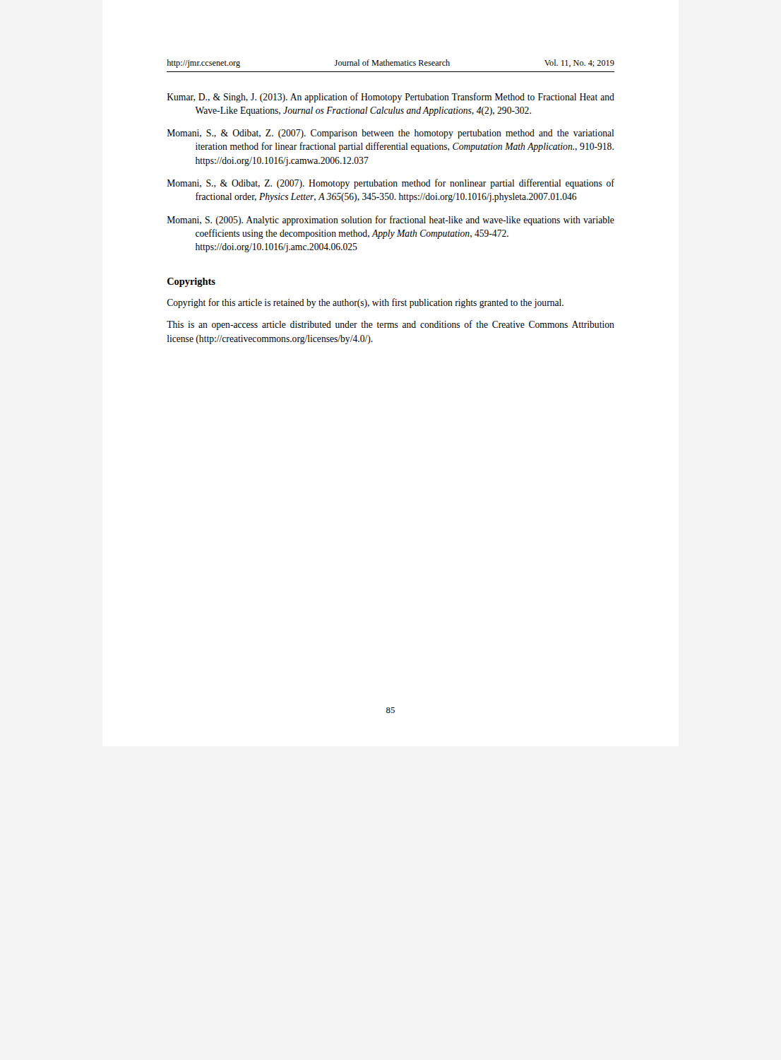http://jmr.ccsenet.org
Journal of Mathematics Research
Vol. 11, No. 4; 2019
Kumar, D., & Singh, J. (2013). An application of Homotopy Pertubation Transform Method to Fractional Heat and Wave-Like Equations, Journal os Fractional Calculus and Applications, 4(2), 290-302.
Momani, S., & Odibat, Z. (2007). Comparison between the homotopy pertubation method and the variational iteration method for linear fractional partial differential equations, Computation Math Application., 910-918. https://doi.org/10.1016/j.camwa.2006.12.037
Momani, S., & Odibat, Z. (2007). Homotopy pertubation method for nonlinear partial differential equations of fractional order, Physics Letter, A 365(56), 345-350. https://doi.org/10.1016/j.physleta.2007.01.046
Momani, S. (2005). Analytic approximation solution for fractional heat-like and wave-like equations with variable coefficients using the decomposition method, Apply Math Computation, 459-472.
https://doi.org/10.1016/j.amc.2004.06.025
Copyrights
Copyright for this article is retained by the author(s), with first publication rights granted to the journal.
This is an open-access article distributed under the terms and conditions of the Creative Commons Attribution license (http://creativecommons.org/licenses/by/4.0/).
85